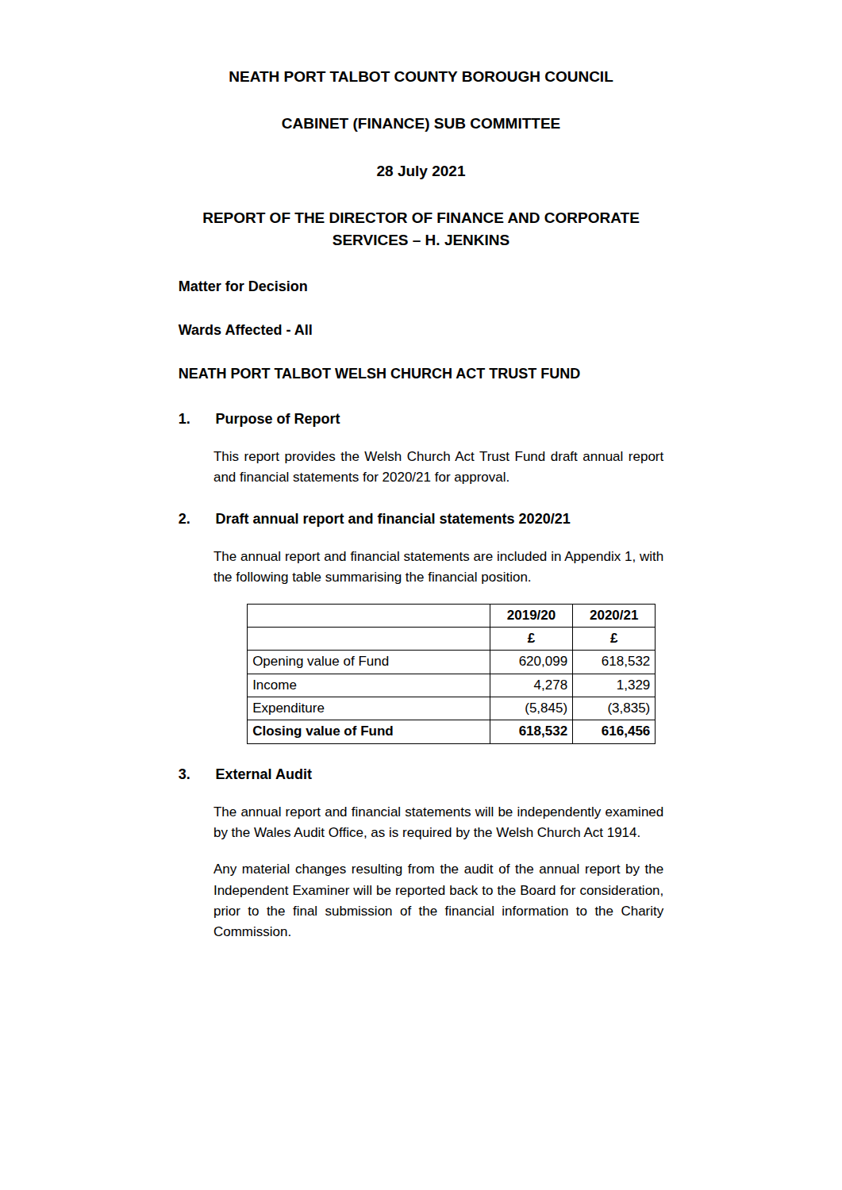NEATH PORT TALBOT COUNTY BOROUGH COUNCIL
CABINET (FINANCE) SUB COMMITTEE
28 July 2021
REPORT OF THE DIRECTOR OF FINANCE AND CORPORATE
SERVICES – H. JENKINS
Matter for Decision
Wards Affected - All
NEATH PORT TALBOT WELSH CHURCH ACT TRUST FUND
1. Purpose of Report
This report provides the Welsh Church Act Trust Fund draft annual report and financial statements for 2020/21 for approval.
2. Draft annual report and financial statements 2020/21
The annual report and financial statements are included in Appendix 1, with the following table summarising the financial position.
| | 2019/20 | 2020/21 |
| | £ | £ |
| Opening value of Fund | 620,099 | 618,532 |
| Income | 4,278 | 1,329 |
| Expenditure | (5,845) | (3,835) |
| Closing value of Fund | 618,532 | 616,456 |
3. External Audit
The annual report and financial statements will be independently examined by the Wales Audit Office, as is required by the Welsh Church Act 1914.
Any material changes resulting from the audit of the annual report by the Independent Examiner will be reported back to the Board for consideration, prior to the final submission of the financial information to the Charity Commission.